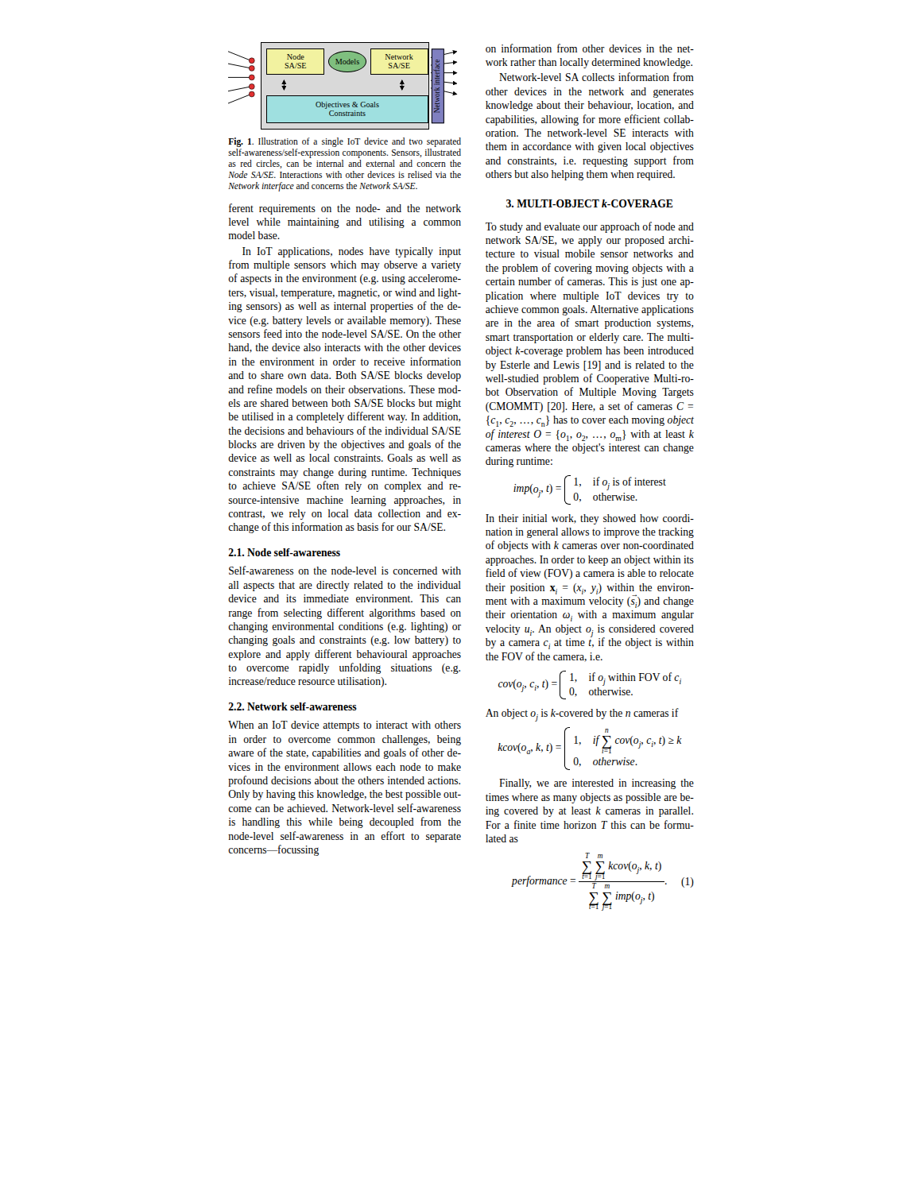Node
SA/SE
Models
Network
SA/SE
Objectives & Goals
Constraints
Network interface
Fig. 1. Illustration of a single IoT device and two separated self-awareness/self-expression components. Sensors, illustrated as red circles, can be internal and external and concern the Node SA/SE. Interactions with other devices is relised via the Network interface and concerns the Network SA/SE.
ferent requirements on the node- and the network level while maintaining and utilising a common model base.
In IoT applications, nodes have typically input from multiple sensors which may observe a variety of aspects in the environment (e.g. using accelerometers, visual, temperature, magnetic, or wind and lighting sensors) as well as internal properties of the device (e.g. battery levels or available memory). These sensors feed into the node-level SA/SE. On the other hand, the device also interacts with the other devices in the environment in order to receive information and to share own data. Both SA/SE blocks develop and refine models on their observations. These models are shared between both SA/SE blocks but might be utilised in a completely different way. In addition, the decisions and behaviours of the individual SA/SE blocks are driven by the objectives and goals of the device as well as local constraints. Goals as well as constraints may change during runtime. Techniques to achieve SA/SE often rely on complex and resource-intensive machine learning approaches, in contrast, we rely on local data collection and exchange of this information as basis for our SA/SE.
2.1. Node self-awareness
Self-awareness on the node-level is concerned with all aspects that are directly related to the individual device and its immediate environment. This can range from selecting different algorithms based on changing environmental conditions (e.g. lighting) or changing goals and constraints (e.g. low battery) to explore and apply different behavioural approaches to overcome rapidly unfolding situations (e.g. increase/reduce resource utilisation).
2.2. Network self-awareness
When an IoT device attempts to interact with others in order to overcome common challenges, being aware of the state, capabilities and goals of other devices in the environment allows each node to make profound decisions about the others intended actions. Only by having this knowledge, the best possible outcome can be achieved. Network-level self-awareness is handling this while being decoupled from the node-level self-awareness in an effort to separate concerns—focussing
on information from other devices in the network rather than locally determined knowledge.
Network-level SA collects information from other devices in the network and generates knowledge about their behaviour, location, and capabilities, allowing for more efficient collaboration. The network-level SE interacts with them in accordance with given local objectives and constraints, i.e. requesting support from others but also helping them when required.
3. MULTI-OBJECT k-COVERAGE
To study and evaluate our approach of node and network SA/SE, we apply our proposed architecture to visual mobile sensor networks and the problem of covering moving objects with a certain number of cameras. This is just one application where multiple IoT devices try to achieve common goals. Alternative applications are in the area of smart production systems, smart transportation or elderly care. The multi-object k-coverage problem has been introduced by Esterle and Lewis [19] and is related to the well-studied problem of Cooperative Multi-robot Observation of Multiple Moving Targets (CMOMMT) [20]. Here, a set of cameras C = {c1, c2, …, cn} has to cover each moving object of interest O = {o1, o2, …, om} with at least k cameras where the object's interest can change during runtime:
imp(oj, t) = 1, if oj is of interest 0, otherwise.
In their initial work, they showed how coordination in general allows to improve the tracking of objects with k cameras over non-coordinated approaches. In order to keep an object within its field of view (FOV) a camera is able to relocate their position xi = (xi, yi) within the environment with a maximum velocity (si) and change their orientation ωi with a maximum angular velocity ui. An object oj is considered covered by a camera ci at time t, if the object is within the FOV of the camera, i.e.
cov(oj, ci, t) = 1, if oj within FOV of ci 0, otherwise.
An object oj is k-covered by the n cameras if
kcov(oa, k, t) = 1, if n∑i=1 cov(oj, ci, t) ≥ k 0, otherwise.
Finally, we are interested in increasing the times where as many objects as possible are being covered by at least k cameras in parallel. For a finite time horizon T this can be formulated as
performance = T∑t=1 m∑j=1 kcov(oj, k, t) T∑t=1 m∑j=1 imp(oj, t) . (1)